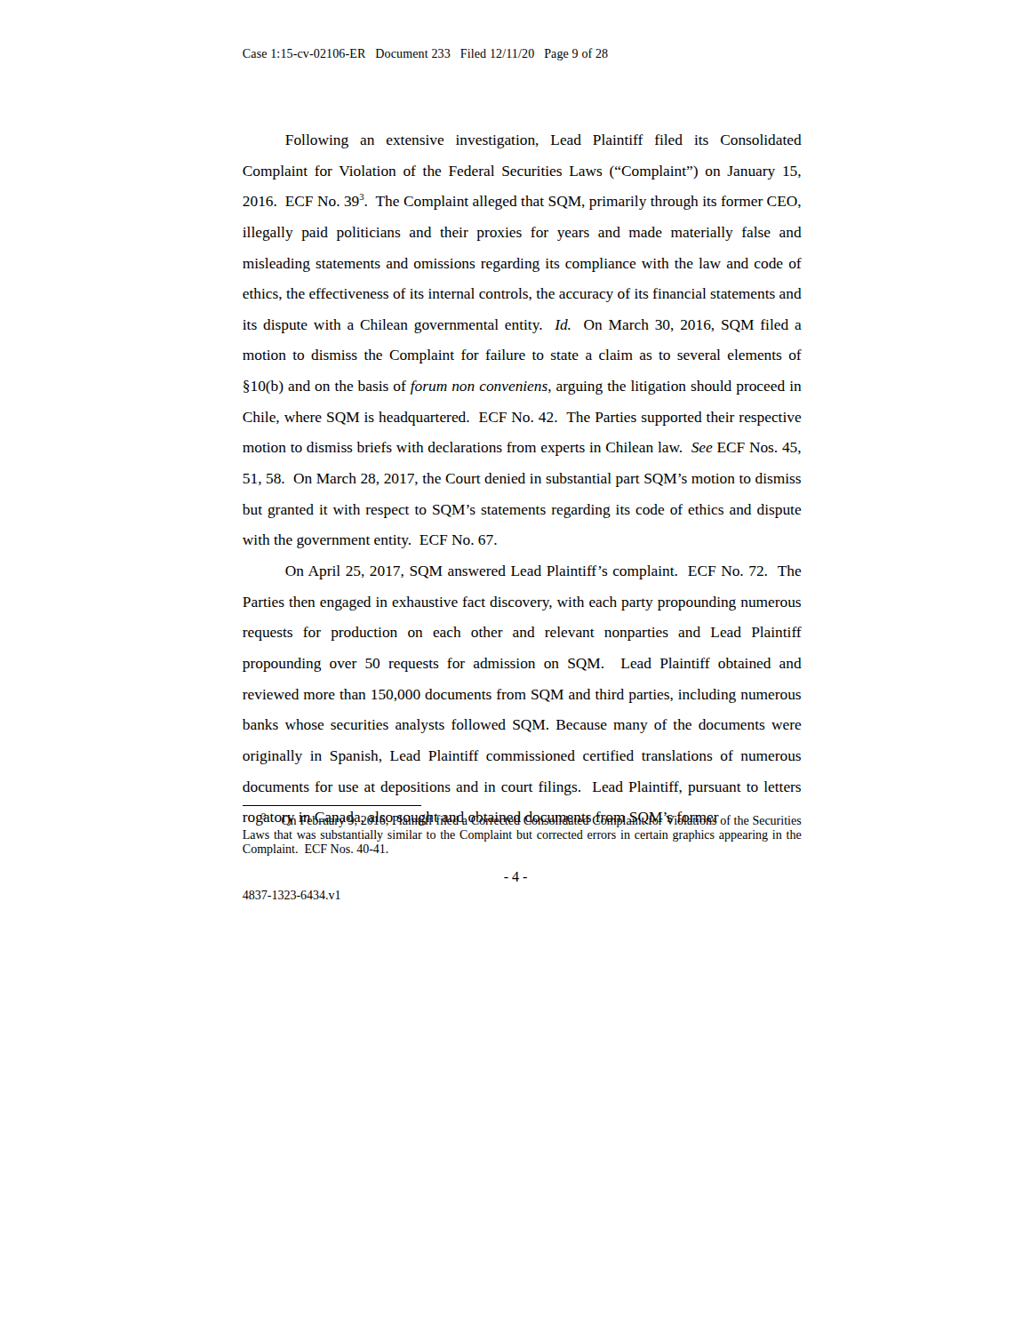Case 1:15-cv-02106-ER Document 233 Filed 12/11/20 Page 9 of 28
Following an extensive investigation, Lead Plaintiff filed its Consolidated Complaint for Violation of the Federal Securities Laws (“Complaint”) on January 15, 2016. ECF No. 393. The Complaint alleged that SQM, primarily through its former CEO, illegally paid politicians and their proxies for years and made materially false and misleading statements and omissions regarding its compliance with the law and code of ethics, the effectiveness of its internal controls, the accuracy of its financial statements and its dispute with a Chilean governmental entity. Id. On March 30, 2016, SQM filed a motion to dismiss the Complaint for failure to state a claim as to several elements of §10(b) and on the basis of forum non conveniens, arguing the litigation should proceed in Chile, where SQM is headquartered. ECF No. 42. The Parties supported their respective motion to dismiss briefs with declarations from experts in Chilean law. See ECF Nos. 45, 51, 58. On March 28, 2017, the Court denied in substantial part SQM’s motion to dismiss but granted it with respect to SQM’s statements regarding its code of ethics and dispute with the government entity. ECF No. 67.
On April 25, 2017, SQM answered Lead Plaintiff’s complaint. ECF No. 72. The Parties then engaged in exhaustive fact discovery, with each party propounding numerous requests for production on each other and relevant nonparties and Lead Plaintiff propounding over 50 requests for admission on SQM. Lead Plaintiff obtained and reviewed more than 150,000 documents from SQM and third parties, including numerous banks whose securities analysts followed SQM. Because many of the documents were originally in Spanish, Lead Plaintiff commissioned certified translations of numerous documents for use at depositions and in court filings. Lead Plaintiff, pursuant to letters rogatory in Canada, also sought and obtained documents from SQM’s former
3 On February 9, 2016, Plaintiff filed a Corrected Consolidated Complaint for Violations of the Securities Laws that was substantially similar to the Complaint but corrected errors in certain graphics appearing in the Complaint. ECF Nos. 40-41.
- 4 -
4837-1323-6434.v1